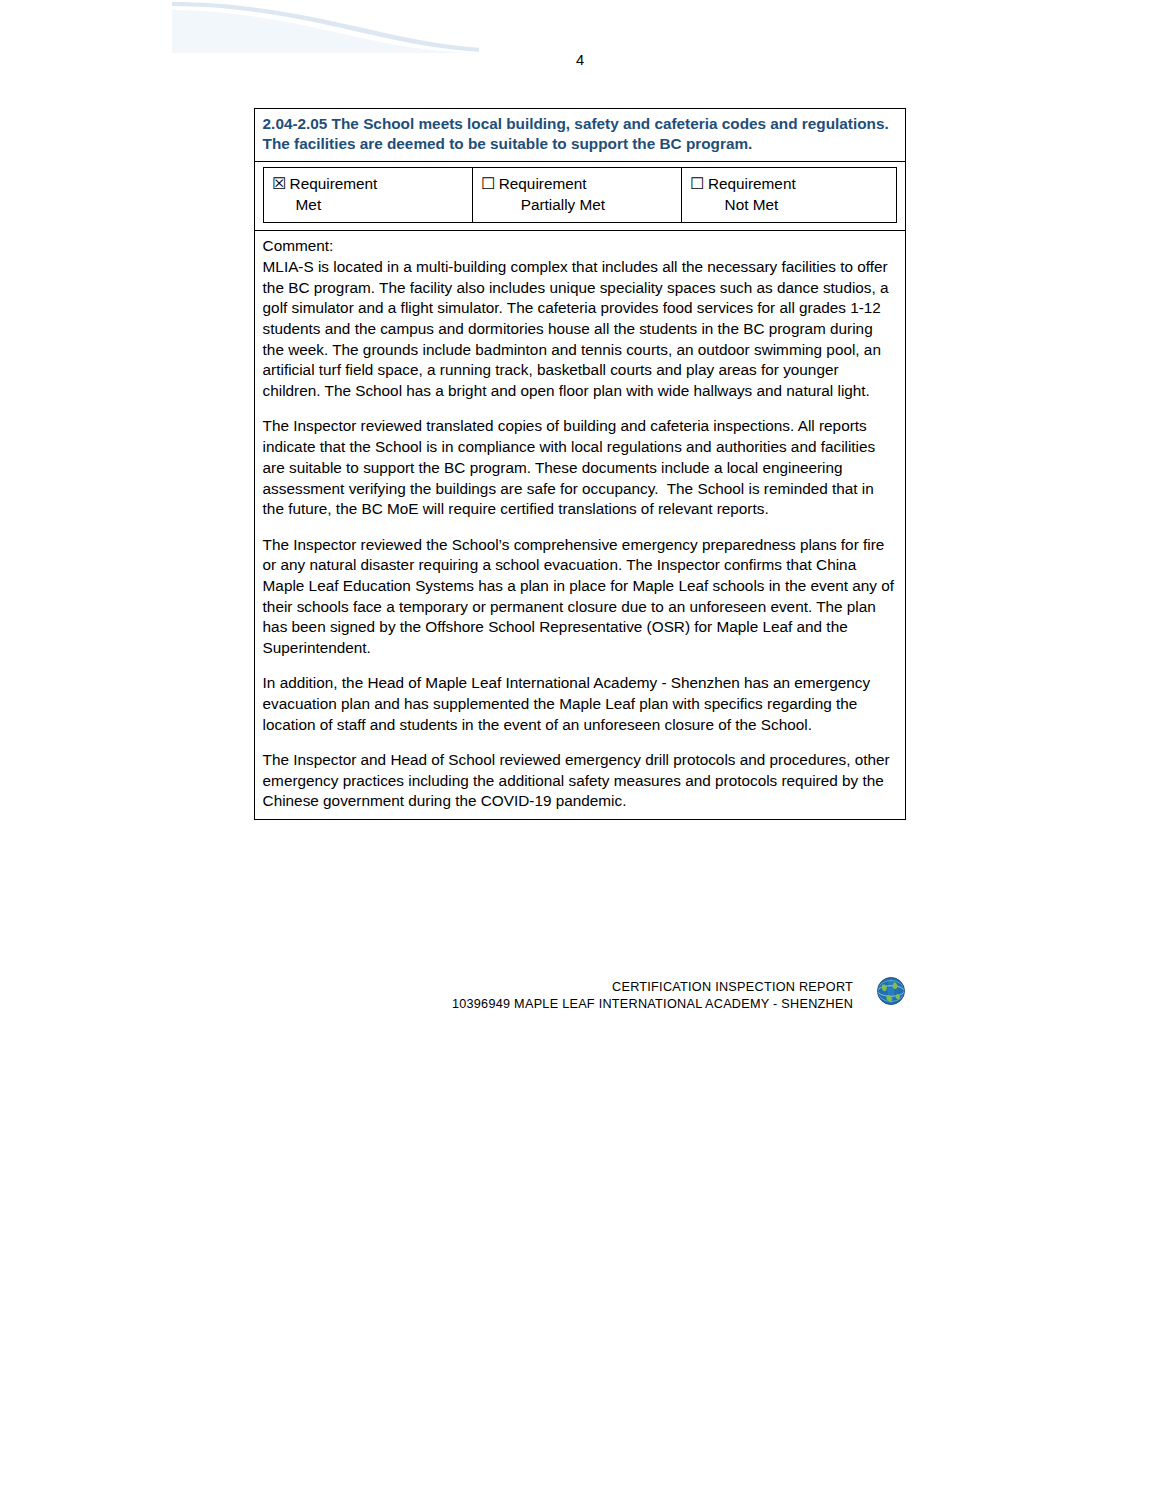4
| 2.04-2.05 The School meets local building, safety and cafeteria codes and regulations. The facilities are deemed to be suitable to support the BC program. |
| / ☒ Requirement Met / ☐ Requirement Partially Met / ☐ Requirement Not Met / |
| Comment: MLIA-S is located in a multi-building complex that includes all the necessary facilities to offer the BC program. The facility also includes unique speciality spaces such as dance studios, a golf simulator and a flight simulator. The cafeteria provides food services for all grades 1-12 students and the campus and dormitories house all the students in the BC program during the week. The grounds include badminton and tennis courts, an outdoor swimming pool, an artificial turf field space, a running track, basketball courts and play areas for younger children. The School has a bright and open floor plan with wide hallways and natural light. The Inspector reviewed translated copies of building and cafeteria inspections. All reports indicate that the School is in compliance with local regulations and authorities and facilities are suitable to support the BC program. These documents include a local engineering assessment verifying the buildings are safe for occupancy. The School is reminded that in the future, the BC MoE will require certified translations of relevant reports. The Inspector reviewed the School’s comprehensive emergency preparedness plans for fire or any natural disaster requiring a school evacuation. The Inspector confirms that China Maple Leaf Education Systems has a plan in place for Maple Leaf schools in the event any of their schools face a temporary or permanent closure due to an unforeseen event. The plan has been signed by the Offshore School Representative (OSR) for Maple Leaf and the Superintendent. In addition, the Head of Maple Leaf International Academy - Shenzhen has an emergency evacuation plan and has supplemented the Maple Leaf plan with specifics regarding the location of staff and students in the event of an unforeseen closure of the School. The Inspector and Head of School reviewed emergency drill protocols and procedures, other emergency practices including the additional safety measures and protocols required by the Chinese government during the COVID-19 pandemic. |
CERTIFICATION INSPECTION REPORT
10396949 MAPLE LEAF INTERNATIONAL ACADEMY - SHENZHEN